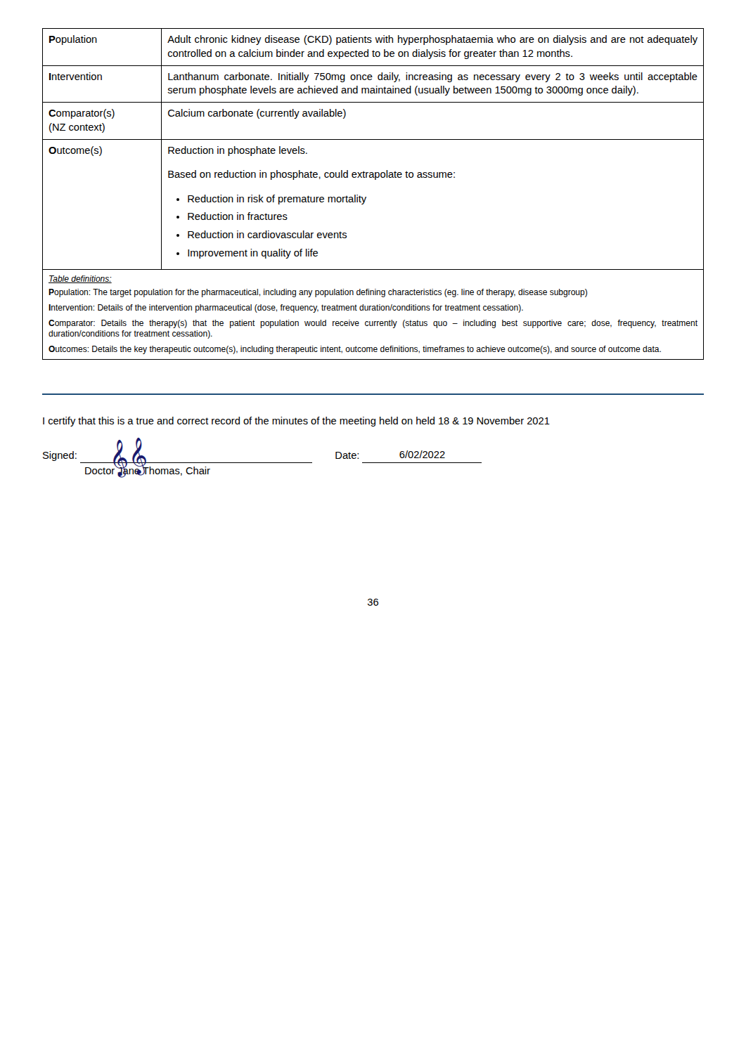| P opulation | Adult chronic kidney disease (CKD) patients with hyperphosphataemia who are on dialysis and are not adequately controlled on a calcium binder and expected to be on dialysis for greater than 12 months. |
| I ntervention | Lanthanum carbonate. Initially 750mg once daily, increasing as necessary every 2 to 3 weeks until acceptable serum phosphate levels are achieved and maintained (usually between 1500mg to 3000mg once daily). |
| C omparator(s) (NZ context) | Calcium carbonate (currently available) |
| O utcome(s) | Reduction in phosphate levels. Based on reduction in phosphate, could extrapolate to assume: Reduction in risk of premature mortality Reduction in fractures Reduction in cardiovascular events Improvement in quality of life |
Table definitions:
Population: The target population for the pharmaceutical, including any population defining characteristics (eg. line of therapy, disease subgroup)
Intervention: Details of the intervention pharmaceutical (dose, frequency, treatment duration/conditions for treatment cessation).
Comparator: Details the therapy(s) that the patient population would receive currently (status quo – including best supportive care; dose, frequency, treatment duration/conditions for treatment cessation).
Outcomes: Details the key therapeutic outcome(s), including therapeutic intent, outcome definitions, timeframes to achieve outcome(s), and source of outcome data.
I certify that this is a true and correct record of the minutes of the meeting held on held 18 & 19 November 2021
𝄞𝄞 Signed: Date: 6/02/2022
Doctor Jane Thomas, Chair
36